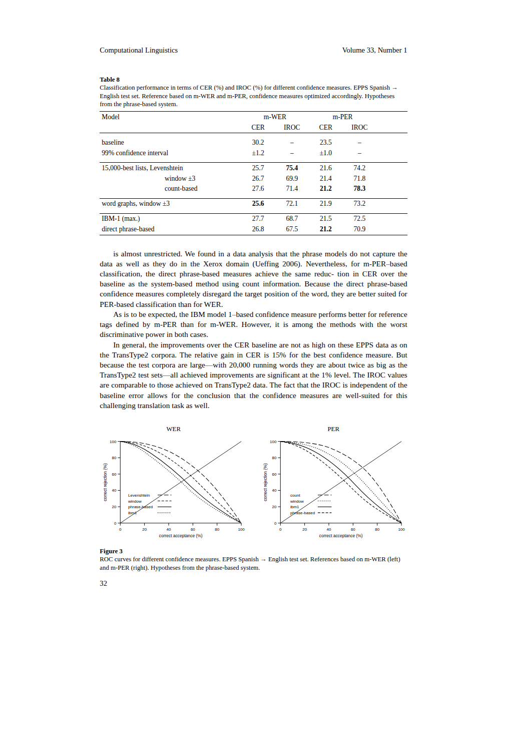Computational Linguistics
Volume 33, Number 1
Table 8
Classification performance in terms of CER (%) and IROC (%) for different confidence measures. EPPS Spanish → English test set. Reference based on m-WER and m-PER, confidence measures optimized accordingly. Hypotheses from the phrase-based system.
| Model | m-WER | m-PER | |
| | CER | IROC | CER | IROC | |
| baseline | 30.2 | – | 23.5 | – | |
| 99% confidence interval | ±1.2 | – | ±1.0 | – | |
| 15,000-best lists, Levenshtein | 25.7 | 75.4 | 21.6 | 74.2 | |
| window ±3 | 26.7 | 69.9 | 21.4 | 71.8 | |
| count-based | 27.6 | 71.4 | 21.2 | 78.3 | |
| word graphs, window ±3 | 25.6 | 72.1 | 21.9 | 73.2 | |
| IBM-1 (max.) | 27.7 | 68.7 | 21.5 | 72.5 | |
| direct phrase-based | 26.8 | 67.5 | 21.2 | 70.9 | |
is almost unrestricted. We found in a data analysis that the phrase models do not capture the data as well as they do in the Xerox domain (Ueffing 2006). Nevertheless, for m-PER–based classification, the direct phrase-based measures achieve the same reduc- tion in CER over the baseline as the system-based method using count information. Because the direct phrase-based confidence measures completely disregard the target position of the word, they are better suited for PER-based classification than for WER.
As is to be expected, the IBM model 1–based confidence measure performs better for reference tags defined by m-PER than for m-WER. However, it is among the methods with the worst discriminative power in both cases.
In general, the improvements over the CER baseline are not as high on these EPPS data as on the TransType2 corpora. The relative gain in CER is 15% for the best confidence measure. But because the test corpora are large—with 20,000 running words they are about twice as big as the TransType2 test sets—all achieved improvements are significant at the 1% level. The IROC values are comparable to those achieved on TransType2 data. The fact that the IROC is independent of the baseline error allows for the conclusion that the confidence measures are well-suited for this challenging translation task as well.
WER
0 20 40 60 80 100 0 20 40 60 80 100 correct acceptance (%) correct rejection (%) Levenshtein window phrase-based ibm1
PER
0 20 40 60 80 100 0 20 40 60 80 100 correct acceptance (%) correct rejection (%) count window ibm1 phrase-based
Figure 3
ROC curves for different confidence measures. EPPS Spanish → English test set. References based on m-WER (left) and m-PER (right). Hypotheses from the phrase-based system.
32